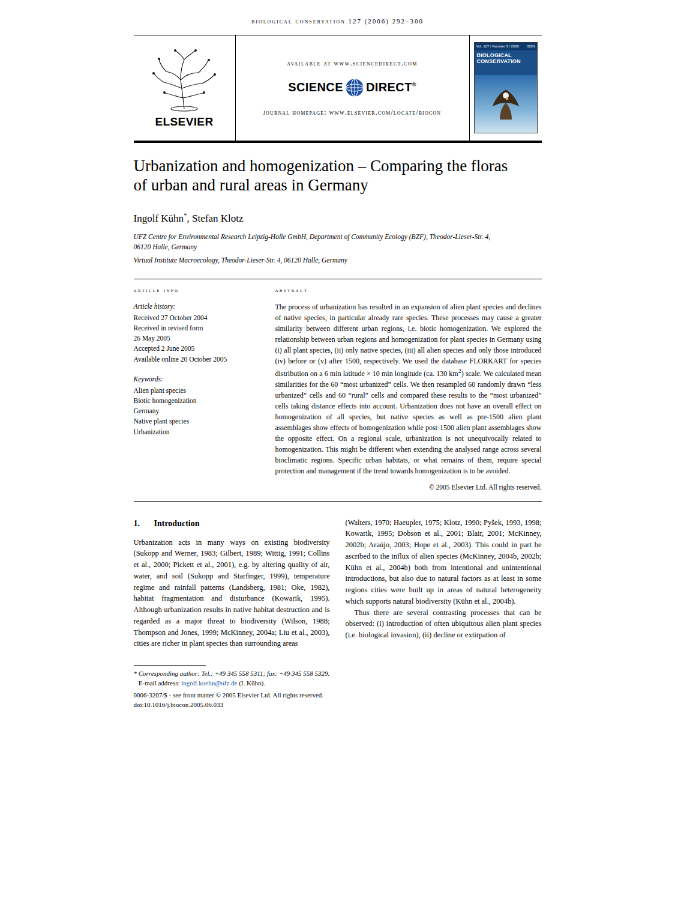biological conservation 127 (2006) 292–300
ELSEVIER
available at www.sciencedirect.com
SCIENCE DIRECT®
journal homepage: www.elsevier.com/locate/biocon
Vol. 127 / Number 3 / 2006 ISSN
BIOLOGICAL
CONSERVATION
Urbanization and homogenization – Comparing the floras
of urban and rural areas in Germany
Ingolf Kühn*, Stefan Klotz
UFZ Centre for Environmental Research Leipzig-Halle GmbH, Department of Community Ecology (BZF), Theodor-Lieser-Str. 4,
06120 Halle, Germany
Virtual Institute Macroecology, Theodor-Lieser-Str. 4, 06120 Halle, Germany
article info
Article history:
Received 27 October 2004
Received in revised form
26 May 2005
Accepted 2 June 2005
Available online 20 October 2005
Keywords:
Alien plant species
Biotic homogenization
Germany
Native plant species
Urbanization
abstract
The process of urbanization has resulted in an expansion of alien plant species and declines of native species, in particular already rare species. These processes may cause a greater similarity between different urban regions, i.e. biotic homogenization. We explored the relationship between urban regions and homogenization for plant species in Germany using (i) all plant species, (ii) only native species, (iii) all alien species and only those introduced (iv) before or (v) after 1500, respectively. We used the database FLORKART for species distribution on a 6 min latitude × 10 min longitude (ca. 130 km2) scale. We calculated mean similarities for the 60 “most urbanized” cells. We then resampled 60 randomly drawn “less urbanized” cells and 60 “rural” cells and compared these results to the “most urbanized” cells taking distance effects into account. Urbanization does not have an overall effect on homogenization of all species, but native species as well as pre-1500 alien plant assemblages show effects of homogenization while post-1500 alien plant assemblages show the opposite effect. On a regional scale, urbanization is not unequivocally related to homogenization. This might be different when extending the analysed range across several bioclimatic regions. Specific urban habitats, or what remains of them, require special protection and management if the trend towards homogenization is to be avoided.
© 2005 Elsevier Ltd. All rights reserved.
1. Introduction
Urbanization acts in many ways on existing biodiversity (Sukopp and Werner, 1983; Gilbert, 1989; Wittig, 1991; Collins et al., 2000; Pickett et al., 2001), e.g. by altering quality of air, water, and soil (Sukopp and Starfinger, 1999), temperature regime and rainfall patterns (Landsberg, 1981; Oke, 1982), habitat fragmentation and disturbance (Kowarik, 1995). Although urbanization results in native habitat destruction and is regarded as a major threat to biodiversity (Wilson, 1988; Thompson and Jones, 1999; McKinney, 2004a; Liu et al., 2003), cities are richer in plant species than surrounding areas
(Walters, 1970; Haeupler, 1975; Klotz, 1990; Pyšek, 1993, 1998; Kowarik, 1995; Dobson et al., 2001; Blair, 2001; McKinney, 2002b; Araújo, 2003; Hope et al., 2003). This could in part be ascribed to the influx of alien species (McKinney, 2004b, 2002b; Kühn et al., 2004b) both from intentional and unintentional introductions, but also due to natural factors as at least in some regions cities were built up in areas of natural heterogeneity which supports natural biodiversity (Kühn et al., 2004b).
Thus there are several contrasting processes that can be observed: (i) introduction of often ubiquitous alien plant species (i.e. biological invasion), (ii) decline or extirpation of
* Corresponding author: Tel.: +49 345 558 5311; fax: +49 345 558 5329.
E-mail address: ingolf.kuehn@ufz.de (I. Kühn).
0006-3207/$ - see front matter © 2005 Elsevier Ltd. All rights reserved.
doi:10.1016/j.biocon.2005.06.033